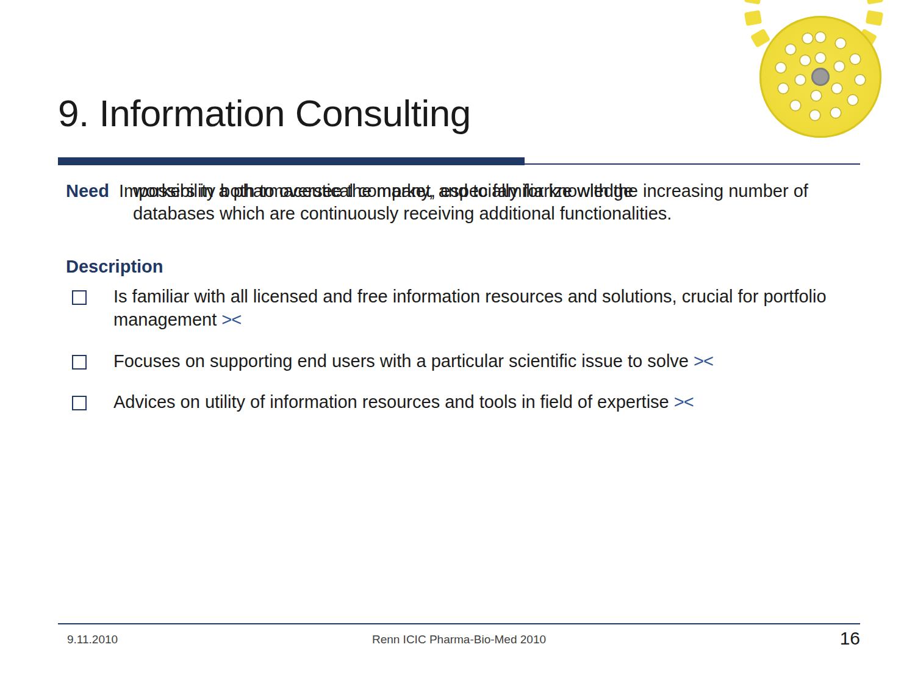9. Information Consulting
Need Impossibility both to oversee the market, especially for knowledge workers in a pharmaceutical company, and to familiarize with the increasing number of databases which are continuously receiving additional functionalities.
Description
Is familiar with all licensed and free information resources and solutions, crucial for portfolio management ><
Focuses on supporting end users with a particular scientific issue to solve ><
Advices on utility of information resources and tools in field of expertise ><
9.11.2010 Renn ICIC Pharma-Bio-Med 2010 16